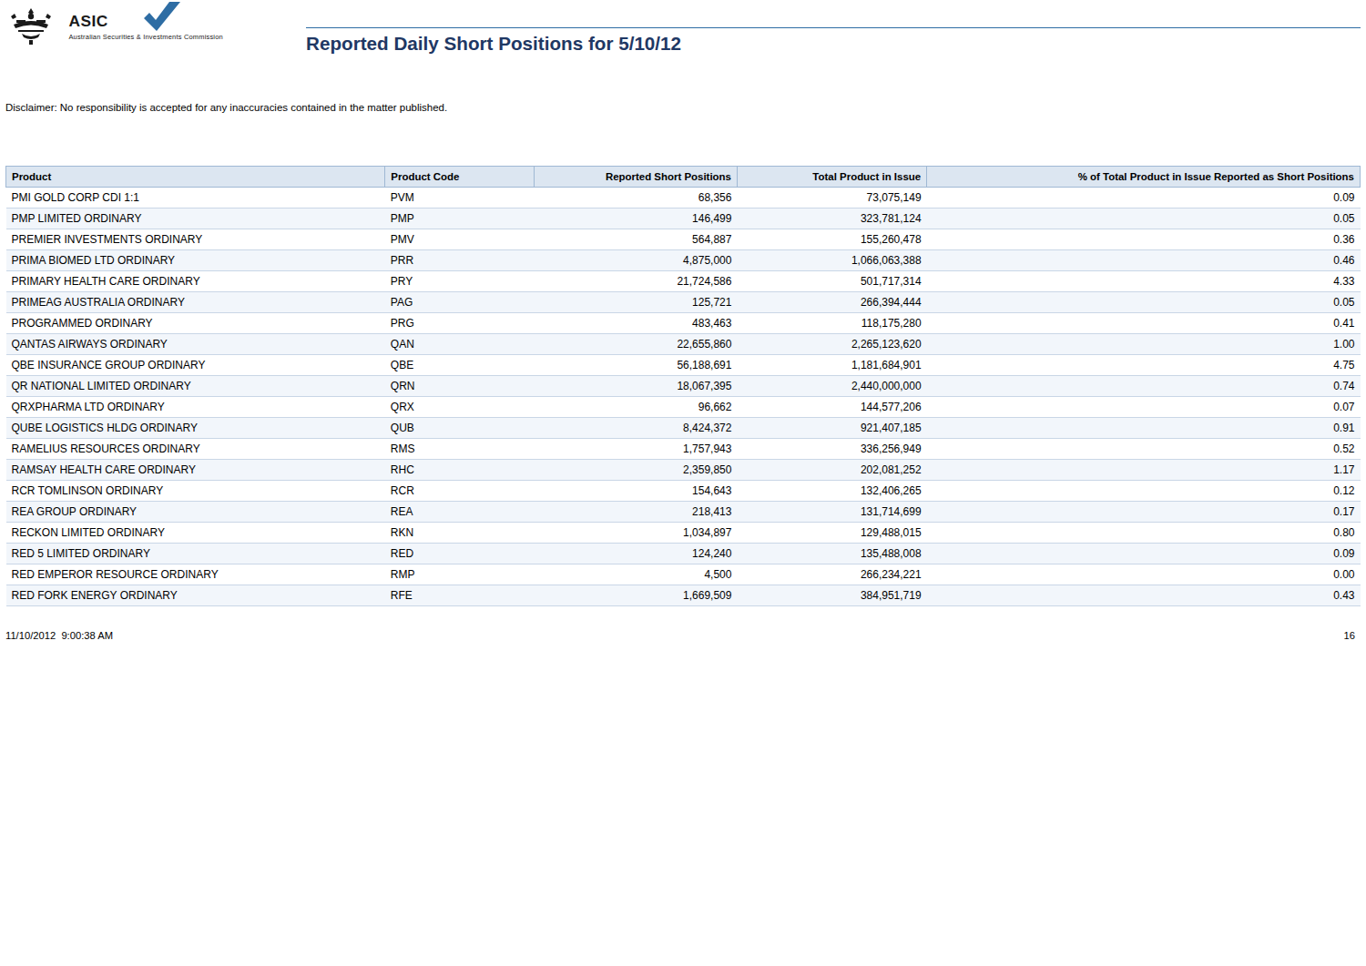ASIC
Australian Securities & Investments Commission
Reported Daily Short Positions for 5/10/12
Disclaimer: No responsibility is accepted for any inaccuracies contained in the matter published.
| Product | Product Code | Reported Short Positions | Total Product in Issue | % of Total Product in Issue Reported as Short Positions |
| --- | --- | --- | --- | --- |
| PMI GOLD CORP CDI 1:1 | PVM | 68,356 | 73,075,149 | 0.09 |
| PMP LIMITED ORDINARY | PMP | 146,499 | 323,781,124 | 0.05 |
| PREMIER INVESTMENTS ORDINARY | PMV | 564,887 | 155,260,478 | 0.36 |
| PRIMA BIOMED LTD ORDINARY | PRR | 4,875,000 | 1,066,063,388 | 0.46 |
| PRIMARY HEALTH CARE ORDINARY | PRY | 21,724,586 | 501,717,314 | 4.33 |
| PRIMEAG AUSTRALIA ORDINARY | PAG | 125,721 | 266,394,444 | 0.05 |
| PROGRAMMED ORDINARY | PRG | 483,463 | 118,175,280 | 0.41 |
| QANTAS AIRWAYS ORDINARY | QAN | 22,655,860 | 2,265,123,620 | 1.00 |
| QBE INSURANCE GROUP ORDINARY | QBE | 56,188,691 | 1,181,684,901 | 4.75 |
| QR NATIONAL LIMITED ORDINARY | QRN | 18,067,395 | 2,440,000,000 | 0.74 |
| QRXPHARMA LTD ORDINARY | QRX | 96,662 | 144,577,206 | 0.07 |
| QUBE LOGISTICS HLDG ORDINARY | QUB | 8,424,372 | 921,407,185 | 0.91 |
| RAMELIUS RESOURCES ORDINARY | RMS | 1,757,943 | 336,256,949 | 0.52 |
| RAMSAY HEALTH CARE ORDINARY | RHC | 2,359,850 | 202,081,252 | 1.17 |
| RCR TOMLINSON ORDINARY | RCR | 154,643 | 132,406,265 | 0.12 |
| REA GROUP ORDINARY | REA | 218,413 | 131,714,699 | 0.17 |
| RECKON LIMITED ORDINARY | RKN | 1,034,897 | 129,488,015 | 0.80 |
| RED 5 LIMITED ORDINARY | RED | 124,240 | 135,488,008 | 0.09 |
| RED EMPEROR RESOURCE ORDINARY | RMP | 4,500 | 266,234,221 | 0.00 |
| RED FORK ENERGY ORDINARY | RFE | 1,669,509 | 384,951,719 | 0.43 |
11/10/2012 9:00:38 AM 16